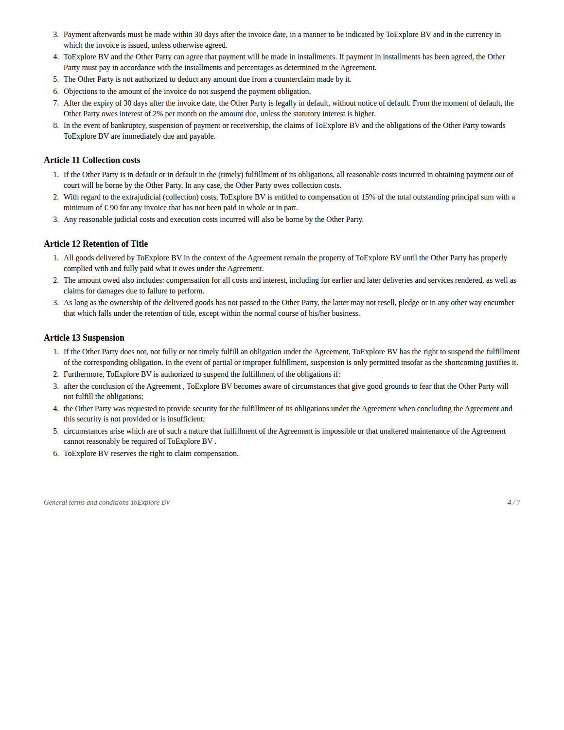Payment afterwards must be made within 30 days after the invoice date, in a manner to be indicated by ToExplore BV and in the currency in which the invoice is issued, unless otherwise agreed.
ToExplore BV and the Other Party can agree that payment will be made in installments. If payment in installments has been agreed, the Other Party must pay in accordance with the installments and percentages as determined in the Agreement.
The Other Party is not authorized to deduct any amount due from a counterclaim made by it.
Objections to the amount of the invoice do not suspend the payment obligation.
After the expiry of 30 days after the invoice date, the Other Party is legally in default, without notice of default. From the moment of default, the Other Party owes interest of 2% per month on the amount due, unless the statutory interest is higher.
In the event of bankruptcy, suspension of payment or receivership, the claims of ToExplore BV and the obligations of the Other Party towards ToExplore BV are immediately due and payable.
Article 11 Collection costs
If the Other Party is in default or in default in the (timely) fulfillment of its obligations, all reasonable costs incurred in obtaining payment out of court will be borne by the Other Party. In any case, the Other Party owes collection costs.
With regard to the extrajudicial (collection) costs, ToExplore BV is entitled to compensation of 15% of the total outstanding principal sum with a minimum of € 90 for any invoice that has not been paid in whole or in part.
Any reasonable judicial costs and execution costs incurred will also be borne by the Other Party.
Article 12 Retention of Title
All goods delivered by ToExplore BV in the context of the Agreement remain the property of ToExplore BV until the Other Party has properly complied with and fully paid what it owes under the Agreement.
The amount owed also includes: compensation for all costs and interest, including for earlier and later deliveries and services rendered, as well as claims for damages due to failure to perform.
As long as the ownership of the delivered goods has not passed to the Other Party, the latter may not resell, pledge or in any other way encumber that which falls under the retention of title, except within the normal course of his/her business.
Article 13 Suspension
If the Other Party does not, not fully or not timely fulfill an obligation under the Agreement, ToExplore BV has the right to suspend the fulfillment of the corresponding obligation. In the event of partial or improper fulfillment, suspension is only permitted insofar as the shortcoming justifies it.
Furthermore, ToExplore BV is authorized to suspend the fulfillment of the obligations if:
after the conclusion of the Agreement , ToExplore BV becomes aware of circumstances that give good grounds to fear that the Other Party will not fulfill the obligations;
the Other Party was requested to provide security for the fulfillment of its obligations under the Agreement when concluding the Agreement and this security is not provided or is insufficient;
circumstances arise which are of such a nature that fulfillment of the Agreement is impossible or that unaltered maintenance of the Agreement cannot reasonably be required of ToExplore BV .
ToExplore BV reserves the right to claim compensation.
General terms and conditions ToExplore BV 4 / 7